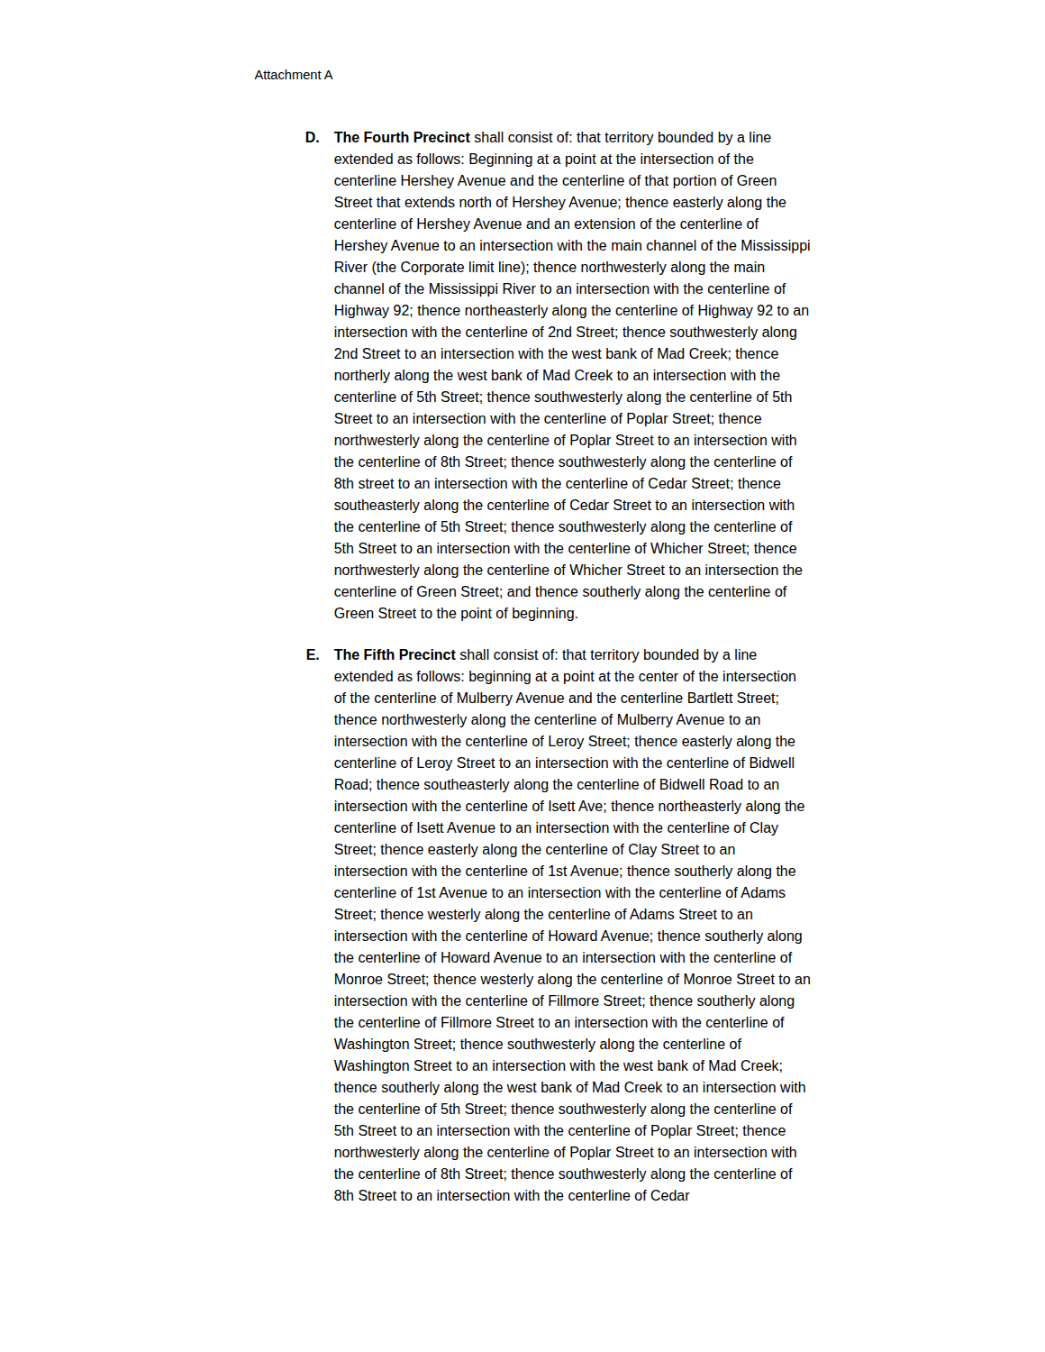Attachment A
The Fourth Precinct shall consist of: that territory bounded by a line extended as follows: Beginning at a point at the intersection of the centerline Hershey Avenue and the centerline of that portion of Green Street that extends north of Hershey Avenue; thence easterly along the centerline of Hershey Avenue and an extension of the centerline of Hershey Avenue to an intersection with the main channel of the Mississippi River (the Corporate limit line); thence northwesterly along the main channel of the Mississippi River to an intersection with the centerline of Highway 92; thence northeasterly along the centerline of Highway 92 to an intersection with the centerline of 2nd Street; thence southwesterly along 2nd Street to an intersection with the west bank of Mad Creek; thence northerly along the west bank of Mad Creek to an intersection with the centerline of 5th Street; thence southwesterly along the centerline of 5th Street to an intersection with the centerline of Poplar Street; thence northwesterly along the centerline of Poplar Street to an intersection with the centerline of 8th Street; thence southwesterly along the centerline of 8th street to an intersection with the centerline of Cedar Street; thence southeasterly along the centerline of Cedar Street to an intersection with the centerline of 5th Street; thence southwesterly along the centerline of 5th Street to an intersection with the centerline of Whicher Street; thence northwesterly along the centerline of Whicher Street to an intersection the centerline of Green Street; and thence southerly along the centerline of Green Street to the point of beginning.
The Fifth Precinct shall consist of: that territory bounded by a line extended as follows: beginning at a point at the center of the intersection of the centerline of Mulberry Avenue and the centerline Bartlett Street; thence northwesterly along the centerline of Mulberry Avenue to an intersection with the centerline of Leroy Street; thence easterly along the centerline of Leroy Street to an intersection with the centerline of Bidwell Road; thence southeasterly along the centerline of Bidwell Road to an intersection with the centerline of Isett Ave; thence northeasterly along the centerline of Isett Avenue to an intersection with the centerline of Clay Street; thence easterly along the centerline of Clay Street to an intersection with the centerline of 1st Avenue; thence southerly along the centerline of 1st Avenue to an intersection with the centerline of Adams Street; thence westerly along the centerline of Adams Street to an intersection with the centerline of Howard Avenue; thence southerly along the centerline of Howard Avenue to an intersection with the centerline of Monroe Street; thence westerly along the centerline of Monroe Street to an intersection with the centerline of Fillmore Street; thence southerly along the centerline of Fillmore Street to an intersection with the centerline of Washington Street; thence southwesterly along the centerline of Washington Street to an intersection with the west bank of Mad Creek; thence southerly along the west bank of Mad Creek to an intersection with the centerline of 5th Street; thence southwesterly along the centerline of 5th Street to an intersection with the centerline of Poplar Street; thence northwesterly along the centerline of Poplar Street to an intersection with the centerline of 8th Street; thence southwesterly along the centerline of 8th Street to an intersection with the centerline of Cedar